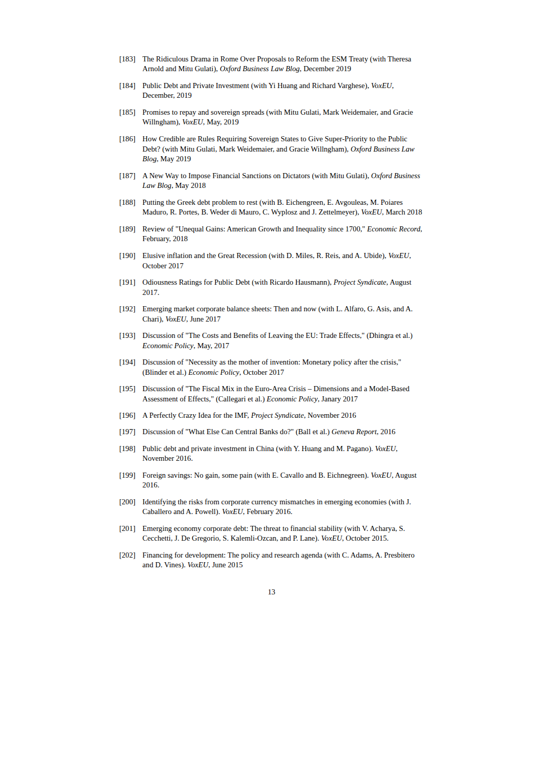[183] The Ridiculous Drama in Rome Over Proposals to Reform the ESM Treaty (with Theresa Arnold and Mitu Gulati), Oxford Business Law Blog, December 2019
[184] Public Debt and Private Investment (with Yi Huang and Richard Varghese), VoxEU, December, 2019
[185] Promises to repay and sovereign spreads (with Mitu Gulati, Mark Weidemaier, and Gracie Willngham), VoxEU, May, 2019
[186] How Credible are Rules Requiring Sovereign States to Give Super-Priority to the Public Debt? (with Mitu Gulati, Mark Weidemaier, and Gracie Willngham), Oxford Business Law Blog, May 2019
[187] A New Way to Impose Financial Sanctions on Dictators (with Mitu Gulati), Oxford Business Law Blog, May 2018
[188] Putting the Greek debt problem to rest (with B. Eichengreen, E. Avgouleas, M. Poiares Maduro, R. Portes, B. Weder di Mauro, C. Wyplosz and J. Zettelmeyer), VoxEU, March 2018
[189] Review of "Unequal Gains: American Growth and Inequality since 1700," Economic Record, February, 2018
[190] Elusive inflation and the Great Recession (with D. Miles, R. Reis, and A. Ubide), VoxEU, October 2017
[191] Odiousness Ratings for Public Debt (with Ricardo Hausmann), Project Syndicate, August 2017.
[192] Emerging market corporate balance sheets: Then and now (with L. Alfaro, G. Asis, and A. Chari), VoxEU, June 2017
[193] Discussion of "The Costs and Benefits of Leaving the EU: Trade Effects," (Dhingra et al.) Economic Policy, May, 2017
[194] Discussion of "Necessity as the mother of invention: Monetary policy after the crisis," (Blinder et al.) Economic Policy, October 2017
[195] Discussion of "The Fiscal Mix in the Euro-Area Crisis – Dimensions and a Model-Based Assessment of Effects," (Callegari et al.) Economic Policy, Janary 2017
[196] A Perfectly Crazy Idea for the IMF, Project Syndicate, November 2016
[197] Discussion of "What Else Can Central Banks do?" (Ball et al.) Geneva Report, 2016
[198] Public debt and private investment in China (with Y. Huang and M. Pagano). VoxEU, November 2016.
[199] Foreign savings: No gain, some pain (with E. Cavallo and B. Eichnegreen). VoxEU, August 2016.
[200] Identifying the risks from corporate currency mismatches in emerging economies (with J. Caballero and A. Powell). VoxEU, February 2016.
[201] Emerging economy corporate debt: The threat to financial stability (with V. Acharya, S. Cecchetti, J. De Gregorio, S. Kalemli-Ozcan, and P. Lane). VoxEU, October 2015.
[202] Financing for development: The policy and research agenda (with C. Adams, A. Presbitero and D. Vines). VoxEU, June 2015
13